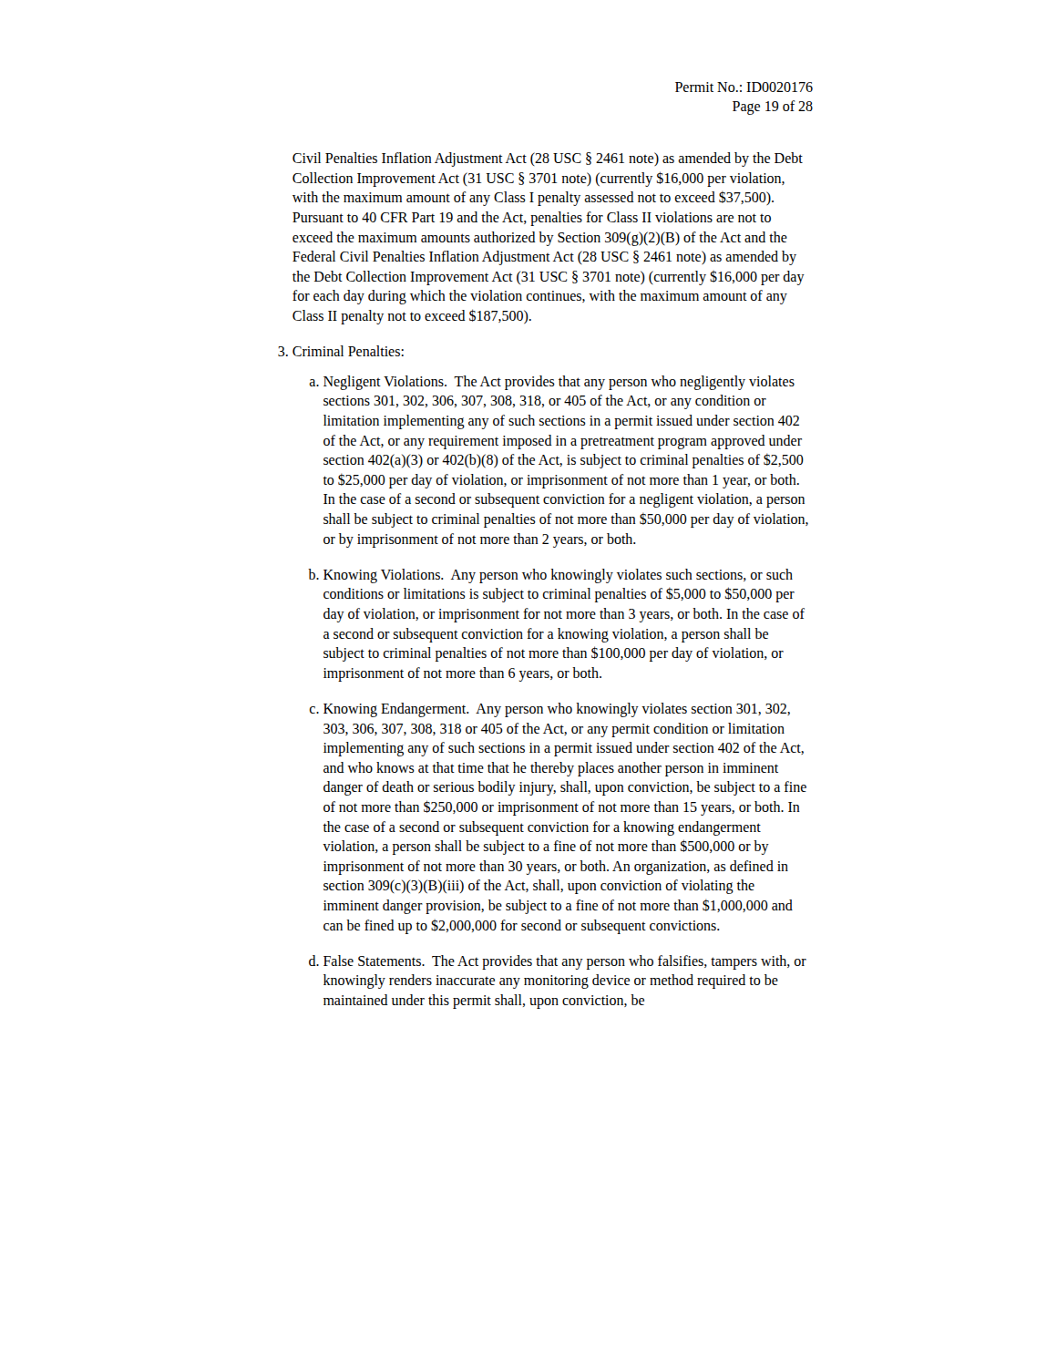Permit No.: ID0020176
Page 19 of 28
Civil Penalties Inflation Adjustment Act (28 USC § 2461 note) as amended by the Debt Collection Improvement Act (31 USC § 3701 note) (currently $16,000 per violation, with the maximum amount of any Class I penalty assessed not to exceed $37,500). Pursuant to 40 CFR Part 19 and the Act, penalties for Class II violations are not to exceed the maximum amounts authorized by Section 309(g)(2)(B) of the Act and the Federal Civil Penalties Inflation Adjustment Act (28 USC § 2461 note) as amended by the Debt Collection Improvement Act (31 USC § 3701 note) (currently $16,000 per day for each day during which the violation continues, with the maximum amount of any Class II penalty not to exceed $187,500).
Criminal Penalties:
Negligent Violations. The Act provides that any person who negligently violates sections 301, 302, 306, 307, 308, 318, or 405 of the Act, or any condition or limitation implementing any of such sections in a permit issued under section 402 of the Act, or any requirement imposed in a pretreatment program approved under section 402(a)(3) or 402(b)(8) of the Act, is subject to criminal penalties of $2,500 to $25,000 per day of violation, or imprisonment of not more than 1 year, or both. In the case of a second or subsequent conviction for a negligent violation, a person shall be subject to criminal penalties of not more than $50,000 per day of violation, or by imprisonment of not more than 2 years, or both.
Knowing Violations. Any person who knowingly violates such sections, or such conditions or limitations is subject to criminal penalties of $5,000 to $50,000 per day of violation, or imprisonment for not more than 3 years, or both. In the case of a second or subsequent conviction for a knowing violation, a person shall be subject to criminal penalties of not more than $100,000 per day of violation, or imprisonment of not more than 6 years, or both.
Knowing Endangerment. Any person who knowingly violates section 301, 302, 303, 306, 307, 308, 318 or 405 of the Act, or any permit condition or limitation implementing any of such sections in a permit issued under section 402 of the Act, and who knows at that time that he thereby places another person in imminent danger of death or serious bodily injury, shall, upon conviction, be subject to a fine of not more than $250,000 or imprisonment of not more than 15 years, or both. In the case of a second or subsequent conviction for a knowing endangerment violation, a person shall be subject to a fine of not more than $500,000 or by imprisonment of not more than 30 years, or both. An organization, as defined in section 309(c)(3)(B)(iii) of the Act, shall, upon conviction of violating the imminent danger provision, be subject to a fine of not more than $1,000,000 and can be fined up to $2,000,000 for second or subsequent convictions.
False Statements. The Act provides that any person who falsifies, tampers with, or knowingly renders inaccurate any monitoring device or method required to be maintained under this permit shall, upon conviction, be